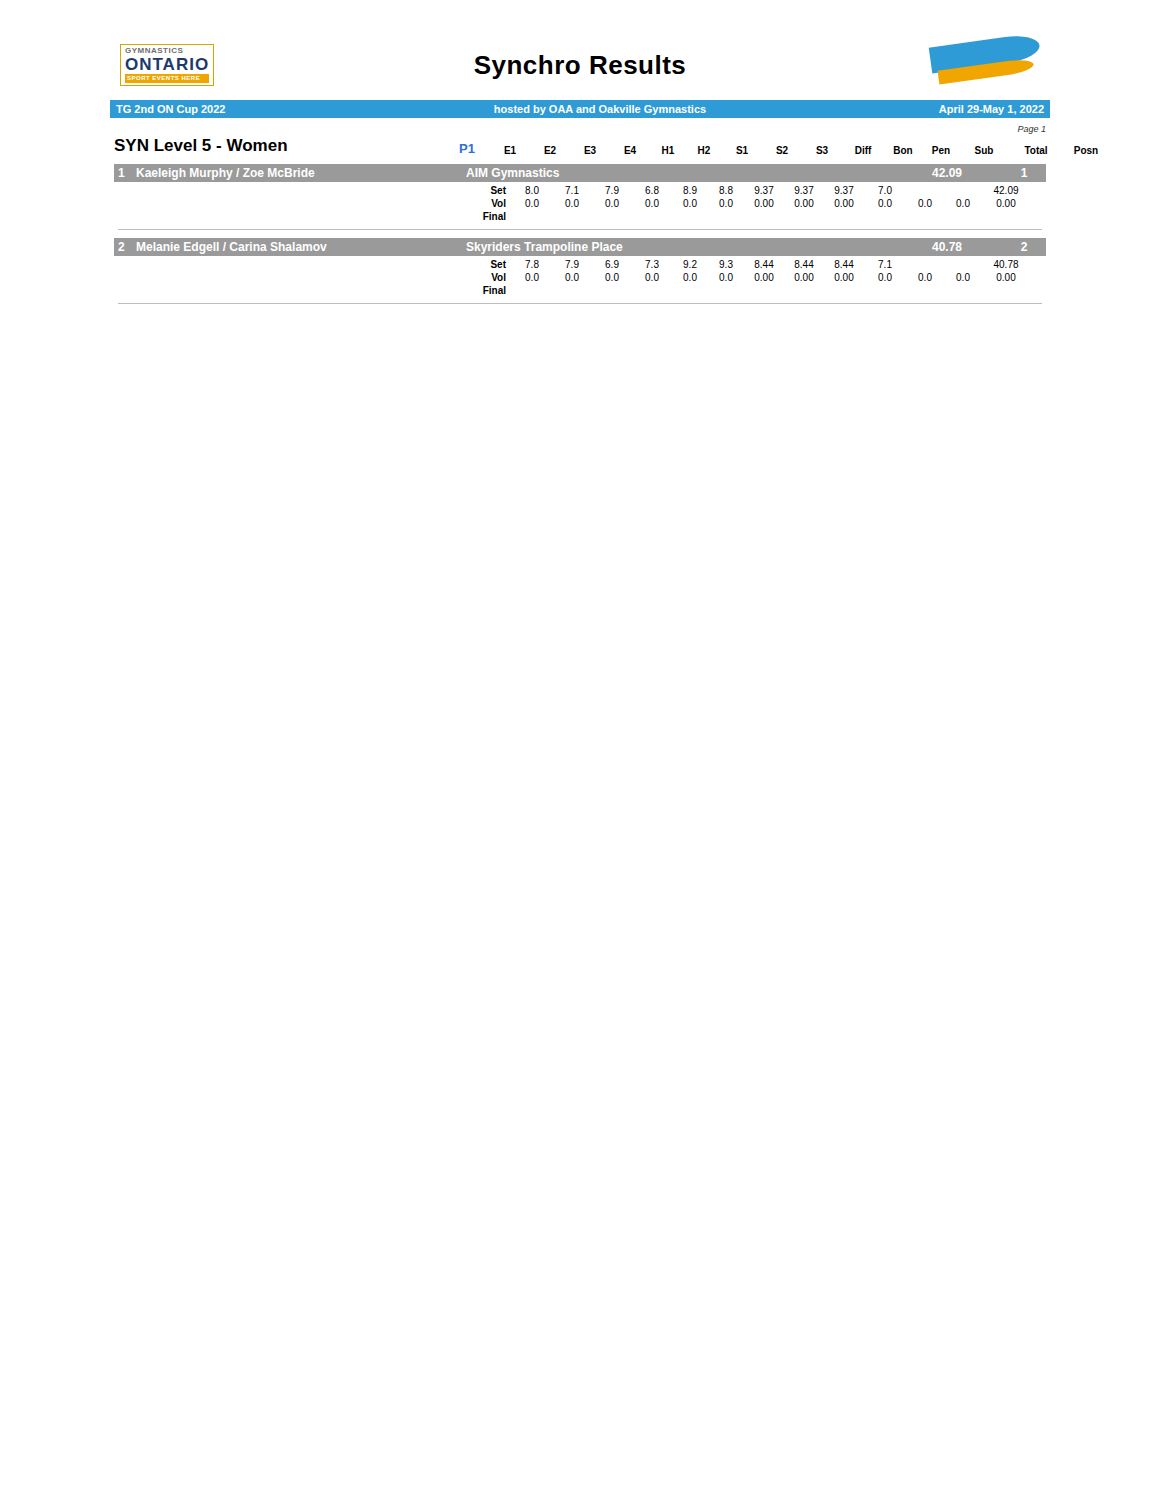GYMNASTICS
ONTARIO
SPORT EVENTS HERE
Synchro Results
TG 2nd ON Cup 2022
hosted by OAA and Oakville Gymnastics
April 29-May 1, 2022
Page 1
SYN Level 5 - Women
P1
E1 E2 E3 E4 H1 H2 S1 S2 S3 Diff Bon Pen Sub Total Posn
1
Kaeleigh Murphy / Zoe McBride
AIM Gymnastics
42.09
1
Set
Vol
Final
8.0 7.1 7.9 6.8 8.9 8.8 9.37 9.37 9.37 7.0 42.09
0.0 0.0 0.0 0.0 0.0 0.0 0.00 0.00 0.00 0.0 0.0 0.0 0.00
0.0
2
Melanie Edgell / Carina Shalamov
Skyriders Trampoline Place
40.78
2
Set
Vol
Final
7.8 7.9 6.9 7.3 9.2 9.3 8.44 8.44 8.44 7.1 40.78
0.0 0.0 0.0 0.0 0.0 0.0 0.00 0.00 0.00 0.0 0.0 0.0 0.00
0.0